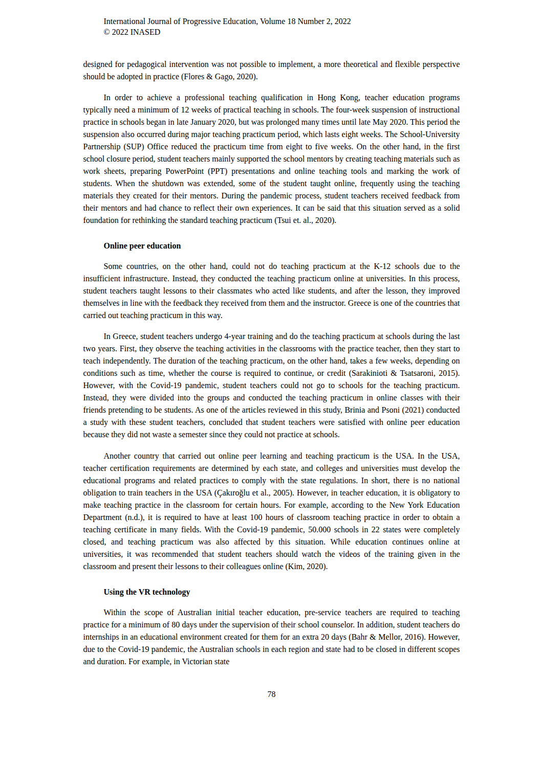International Journal of Progressive Education, Volume 18 Number 2, 2022
© 2022 INASED
designed for pedagogical intervention was not possible to implement, a more theoretical and flexible perspective should be adopted in practice (Flores & Gago, 2020).
In order to achieve a professional teaching qualification in Hong Kong, teacher education programs typically need a minimum of 12 weeks of practical teaching in schools. The four-week suspension of instructional practice in schools began in late January 2020, but was prolonged many times until late May 2020. This period the suspension also occurred during major teaching practicum period, which lasts eight weeks. The School-University Partnership (SUP) Office reduced the practicum time from eight to five weeks. On the other hand, in the first school closure period, student teachers mainly supported the school mentors by creating teaching materials such as work sheets, preparing PowerPoint (PPT) presentations and online teaching tools and marking the work of students. When the shutdown was extended, some of the student taught online, frequently using the teaching materials they created for their mentors. During the pandemic process, student teachers received feedback from their mentors and had chance to reflect their own experiences. It can be said that this situation served as a solid foundation for rethinking the standard teaching practicum (Tsui et. al., 2020).
Online peer education
Some countries, on the other hand, could not do teaching practicum at the K-12 schools due to the insufficient infrastructure. Instead, they conducted the teaching practicum online at universities. In this process, student teachers taught lessons to their classmates who acted like students, and after the lesson, they improved themselves in line with the feedback they received from them and the instructor. Greece is one of the countries that carried out teaching practicum in this way.
In Greece, student teachers undergo 4-year training and do the teaching practicum at schools during the last two years. First, they observe the teaching activities in the classrooms with the practice teacher, then they start to teach independently. The duration of the teaching practicum, on the other hand, takes a few weeks, depending on conditions such as time, whether the course is required to continue, or credit (Sarakinioti & Tsatsaroni, 2015). However, with the Covid-19 pandemic, student teachers could not go to schools for the teaching practicum. Instead, they were divided into the groups and conducted the teaching practicum in online classes with their friends pretending to be students. As one of the articles reviewed in this study, Brinia and Psoni (2021) conducted a study with these student teachers, concluded that student teachers were satisfied with online peer education because they did not waste a semester since they could not practice at schools.
Another country that carried out online peer learning and teaching practicum is the USA. In the USA, teacher certification requirements are determined by each state, and colleges and universities must develop the educational programs and related practices to comply with the state regulations. In short, there is no national obligation to train teachers in the USA (Çakıroğlu et al., 2005). However, in teacher education, it is obligatory to make teaching practice in the classroom for certain hours. For example, according to the New York Education Department (n.d.), it is required to have at least 100 hours of classroom teaching practice in order to obtain a teaching certificate in many fields. With the Covid-19 pandemic, 50.000 schools in 22 states were completely closed, and teaching practicum was also affected by this situation. While education continues online at universities, it was recommended that student teachers should watch the videos of the training given in the classroom and present their lessons to their colleagues online (Kim, 2020).
Using the VR technology
Within the scope of Australian initial teacher education, pre-service teachers are required to teaching practice for a minimum of 80 days under the supervision of their school counselor. In addition, student teachers do internships in an educational environment created for them for an extra 20 days (Bahr & Mellor, 2016). However, due to the Covid-19 pandemic, the Australian schools in each region and state had to be closed in different scopes and duration. For example, in Victorian state
78